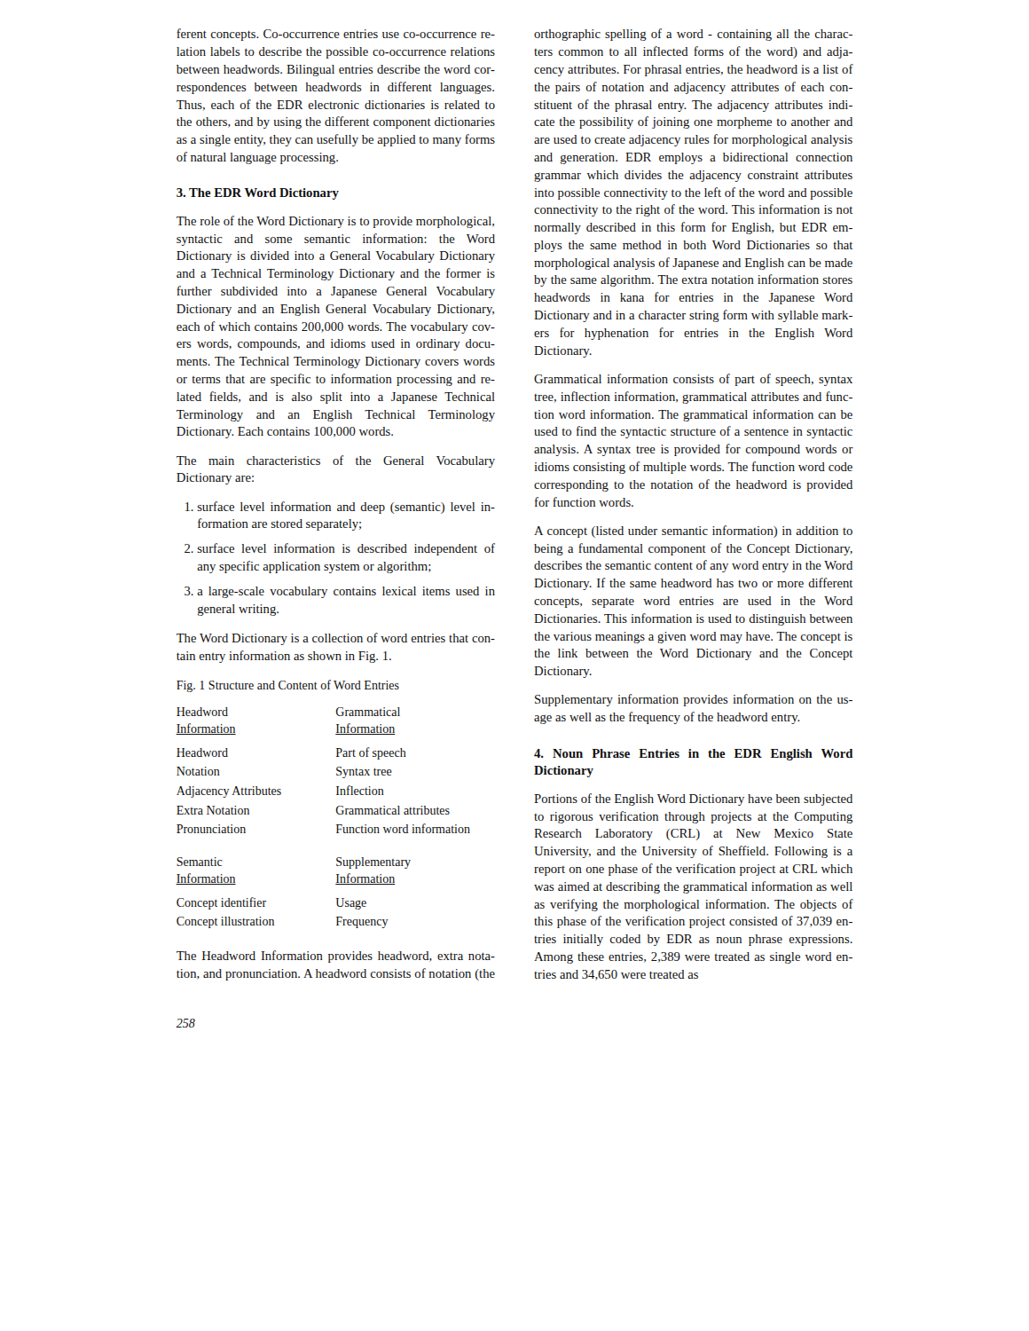ferent concepts. Co-occurrence entries use co-occurrence relation labels to describe the possible co-occurrence relations between headwords. Bilingual entries describe the word correspondences between headwords in different languages. Thus, each of the EDR electronic dictionaries is related to the others, and by using the different component dictionaries as a single entity, they can usefully be applied to many forms of natural language processing.
3. The EDR Word Dictionary
The role of the Word Dictionary is to provide morphological, syntactic and some semantic information: the Word Dictionary is divided into a General Vocabulary Dictionary and a Technical Terminology Dictionary and the former is further subdivided into a Japanese General Vocabulary Dictionary and an English General Vocabulary Dictionary, each of which contains 200,000 words. The vocabulary covers words, compounds, and idioms used in ordinary documents. The Technical Terminology Dictionary covers words or terms that are specific to information processing and related fields, and is also split into a Japanese Technical Terminology and an English Technical Terminology Dictionary. Each contains 100,000 words.
The main characteristics of the General Vocabulary Dictionary are:
surface level information and deep (semantic) level information are stored separately;
surface level information is described independent of any specific application system or algorithm;
a large-scale vocabulary contains lexical items used in general writing.
The Word Dictionary is a collection of word entries that contain entry information as shown in Fig. 1.
Fig. 1 Structure and Content of Word Entries
| Headword Information | Grammatical Information |
| Headword | Part of speech |
| Notation | Syntax tree |
| Adjacency Attributes | Inflection |
| Extra Notation | Grammatical attributes |
| Pronunciation | Function word information |
| Semantic Information | Supplementary Information |
| Concept identifier | Usage |
| Concept illustration | Frequency |
The Headword Information provides headword, extra notation, and pronunciation. A headword consists of notation (the orthographic spelling of a word - containing all the characters common to all inflected forms of the word) and adjacency attributes. For phrasal entries, the headword is a list of the pairs of notation and adjacency attributes of each constituent of the phrasal entry. The adjacency attributes indicate the possibility of joining one morpheme to another and are used to create adjacency rules for morphological analysis and generation. EDR employs a bidirectional connection grammar which divides the adjacency constraint attributes into possible connectivity to the left of the word and possible connectivity to the right of the word. This information is not normally described in this form for English, but EDR employs the same method in both Word Dictionaries so that morphological analysis of Japanese and English can be made by the same algorithm. The extra notation information stores headwords in kana for entries in the Japanese Word Dictionary and in a character string form with syllable markers for hyphenation for entries in the English Word Dictionary.
Grammatical information consists of part of speech, syntax tree, inflection information, grammatical attributes and function word information. The grammatical information can be used to find the syntactic structure of a sentence in syntactic analysis. A syntax tree is provided for compound words or idioms consisting of multiple words. The function word code corresponding to the notation of the headword is provided for function words.
A concept (listed under semantic information) in addition to being a fundamental component of the Concept Dictionary, describes the semantic content of any word entry in the Word Dictionary. If the same headword has two or more different concepts, separate word entries are used in the Word Dictionaries. This information is used to distinguish between the various meanings a given word may have. The concept is the link between the Word Dictionary and the Concept Dictionary.
Supplementary information provides information on the usage as well as the frequency of the headword entry.
4. Noun Phrase Entries in the EDR English Word Dictionary
Portions of the English Word Dictionary have been subjected to rigorous verification through projects at the Computing Research Laboratory (CRL) at New Mexico State University, and the University of Sheffield. Following is a report on one phase of the verification project at CRL which was aimed at describing the grammatical information as well as verifying the morphological information. The objects of this phase of the verification project consisted of 37,039 entries initially coded by EDR as noun phrase expressions. Among these entries, 2,389 were treated as single word entries and 34,650 were treated as
258